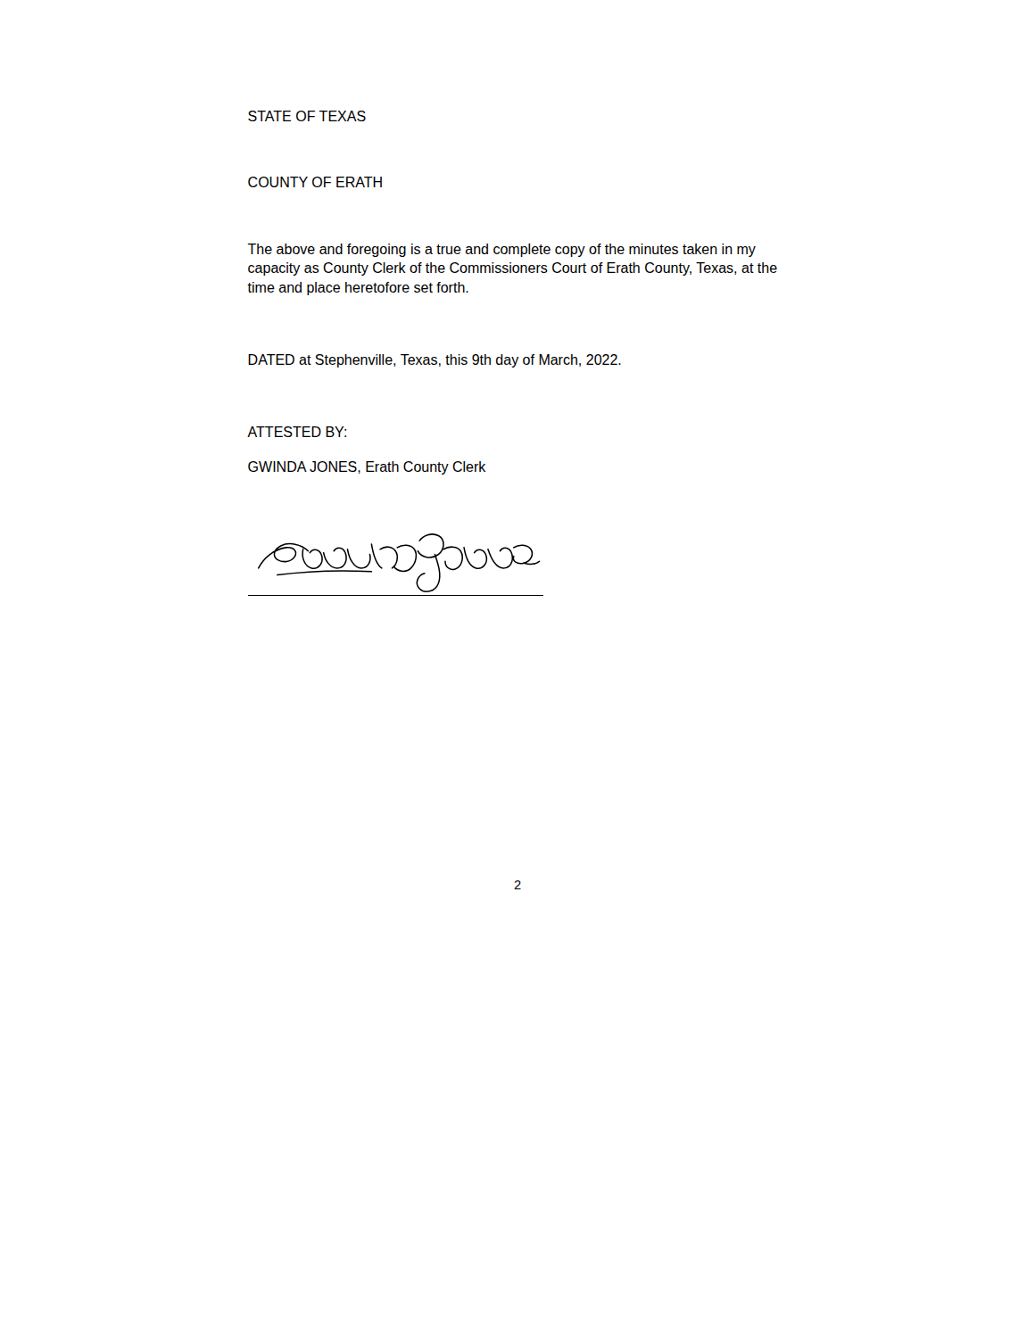STATE OF TEXAS
COUNTY OF ERATH
The above and foregoing is a true and complete copy of the minutes taken in my capacity as County Clerk of the Commissioners Court of Erath County, Texas, at the time and place heretofore set forth.
DATED at Stephenville, Texas, this 9th day of March, 2022.
ATTESTED BY:
GWINDA JONES, Erath County Clerk
2